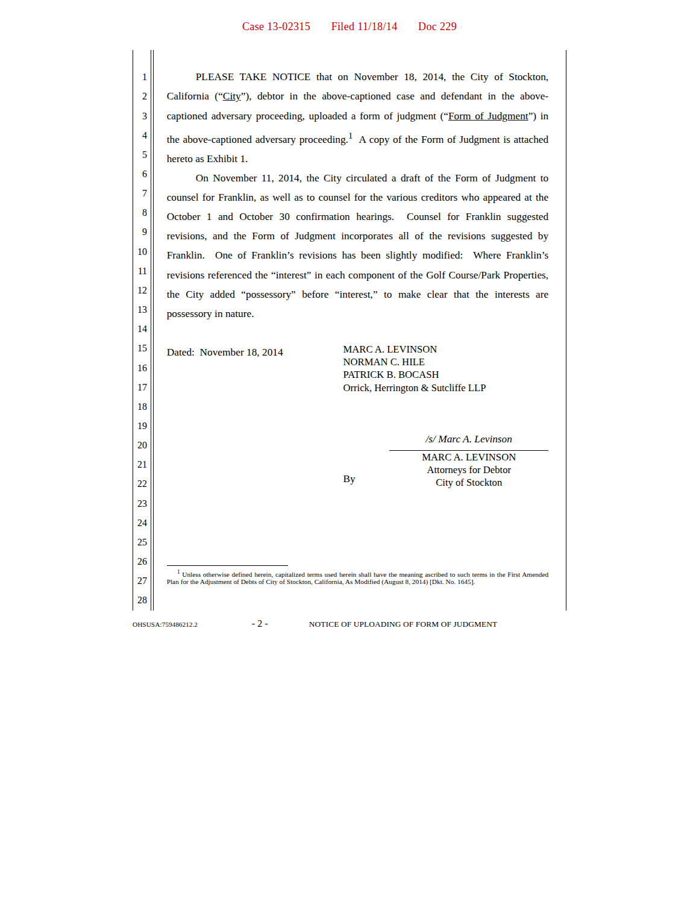Case 13-02315 Filed 11/18/14 Doc 229
1
2
3
4
5
6
7
8
9
10
11
12
13
14
15
16
17
18
19
20
21
22
23
24
25
26
27
28
PLEASE TAKE NOTICE that on November 18, 2014, the City of Stockton, California (“City”), debtor in the above-captioned case and defendant in the above-captioned adversary proceeding, uploaded a form of judgment (“Form of Judgment”) in the above-captioned adversary proceeding.1 A copy of the Form of Judgment is attached hereto as Exhibit 1.
On November 11, 2014, the City circulated a draft of the Form of Judgment to counsel for Franklin, as well as to counsel for the various creditors who appeared at the October 1 and October 30 confirmation hearings. Counsel for Franklin suggested revisions, and the Form of Judgment incorporates all of the revisions suggested by Franklin. One of Franklin’s revisions has been slightly modified: Where Franklin’s revisions referenced the “interest” in each component of the Golf Course/Park Properties, the City added “possessory” before “interest,” to make clear that the interests are possessory in nature.
Dated: November 18, 2014
MARC A. LEVINSON
NORMAN C. HILE
PATRICK B. BOCASH
Orrick, Herrington & Sutcliffe LLP
By
/s/ Marc A. Levinson
MARC A. LEVINSON
Attorneys for Debtor
City of Stockton
1 Unless otherwise defined herein, capitalized terms used herein shall have the meaning ascribed to such terms in the First Amended Plan for the Adjustment of Debts of City of Stockton, California, As Modified (August 8, 2014) [Dkt. No. 1645].
OHSUSA:759486212.2
- 2 -
NOTICE OF UPLOADING OF FORM OF JUDGMENT